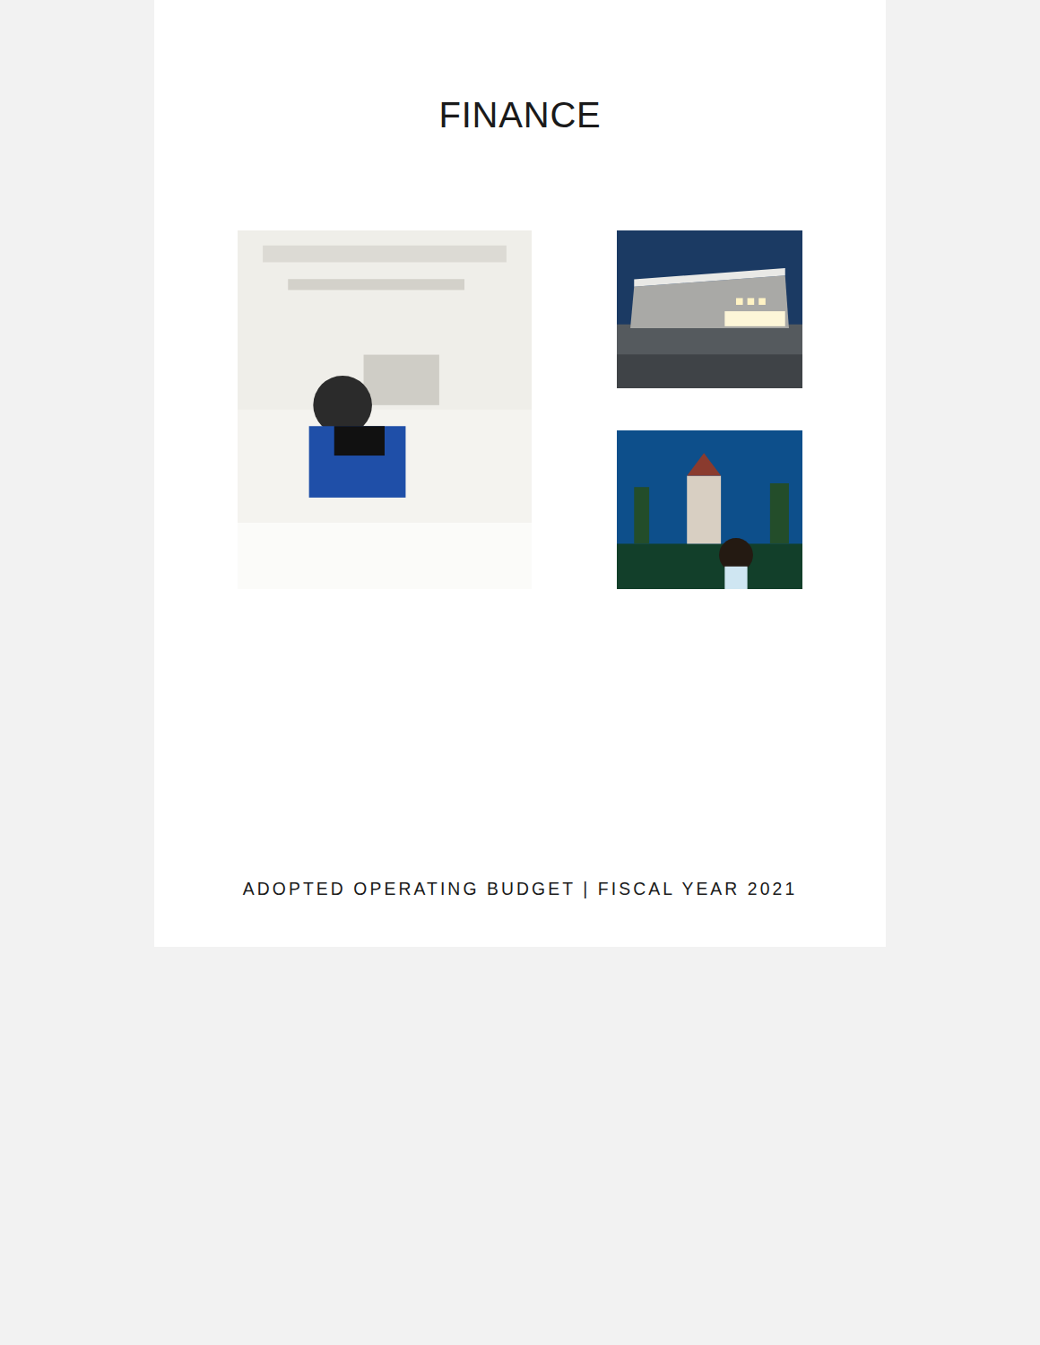FINANCE
ADOPTED OPERATING BUDGET | FISCAL YEAR 2021